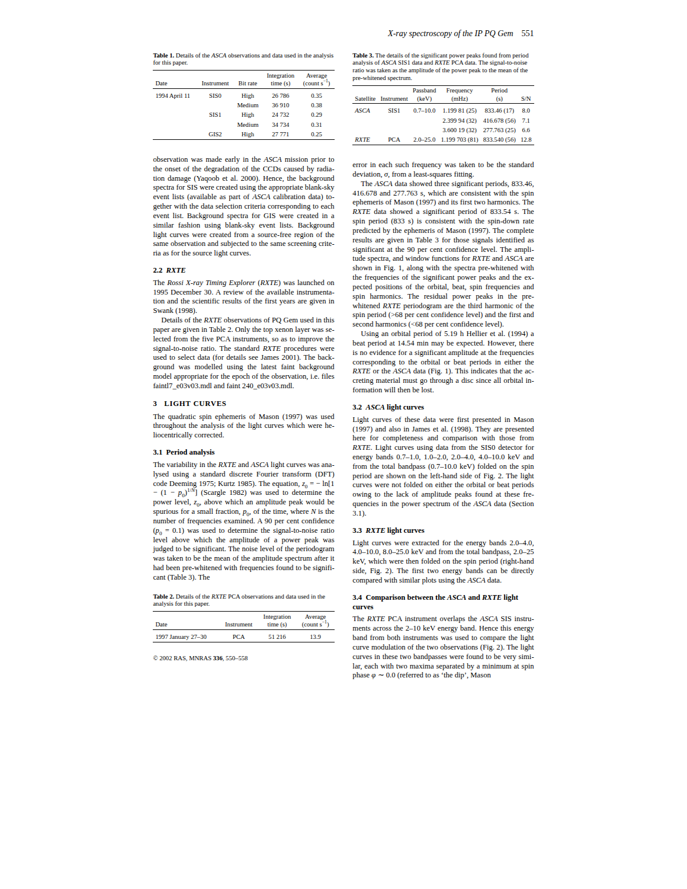X-ray spectroscopy of the IP PQ Gem 551
Table 1. Details of the ASCA observations and data used in the analysis for this paper.
| Date | Instrument | Bit rate | Integration time (s) | Average (count s −1 ) |
| --- | --- | --- | --- | --- |
| 1994 April 11 | SIS0 | High | 26 786 | 0.35 |
| | | Medium | 36 910 | 0.38 |
| | SIS1 | High | 24 732 | 0.29 |
| | | Medium | 34 734 | 0.31 |
| | GIS2 | High | 27 771 | 0.25 |
observation was made early in the ASCA mission prior to the onset of the degradation of the CCDs caused by radiation damage (Yaqoob et al. 2000). Hence, the background spectra for SIS were created using the appropriate blank-sky event lists (available as part of ASCA calibration data) together with the data selection criteria corresponding to each event list. Background spectra for GIS were created in a similar fashion using blank-sky event lists. Background light curves were created from a source-free region of the same observation and subjected to the same screening criteria as for the source light curves.
2.2 RXTE
The Rossi X-ray Timing Explorer (RXTE) was launched on 1995 December 30. A review of the available instrumentation and the scientific results of the first years are given in Swank (1998).
Details of the RXTE observations of PQ Gem used in this paper are given in Table 2. Only the top xenon layer was selected from the five PCA instruments, so as to improve the signal-to-noise ratio. The standard RXTE procedures were used to select data (for details see James 2001). The background was modelled using the latest faint background model appropriate for the epoch of the observation, i.e. files faintl7_e03v03.mdl and faint 240_e03v03.mdl.
3 LIGHT CURVES
The quadratic spin ephemeris of Mason (1997) was used throughout the analysis of the light curves which were heliocentrically corrected.
3.1 Period analysis
The variability in the RXTE and ASCA light curves was analysed using a standard discrete Fourier transform (DFT) code Deeming 1975; Kurtz 1985). The equation, z0 = − ln[1 − (1 − p0)1/N] (Scargle 1982) was used to determine the power level, z0, above which an amplitude peak would be spurious for a small fraction, p0, of the time, where N is the number of frequencies examined. A 90 per cent confidence (p0 = 0.1) was used to determine the signal-to-noise ratio level above which the amplitude of a power peak was judged to be significant. The noise level of the periodogram was taken to be the mean of the amplitude spectrum after it had been pre-whitened with frequencies found to be significant (Table 3). The
Table 2. Details of the RXTE PCA observations and data used in the analysis for this paper.
| Date | Instrument | Integration time (s) | Average (count s −1 ) |
| --- | --- | --- | --- |
| 1997 January 27–30 | PCA | 51 216 | 13.9 |
© 2002 RAS, MNRAS 336, 550–558
Table 3. The details of the significant power peaks found from period analysis of ASCA SIS1 data and RXTE PCA data. The signal-to-noise ratio was taken as the amplitude of the power peak to the mean of the pre-whitened spectrum.
| Satellite | Instrument | Passband (keV) | Frequency (mHz) | Period (s) | S/N |
| --- | --- | --- | --- | --- | --- |
| ASCA | SIS1 | 0.7–10.0 | 1.199 81 (25) | 833.46 (17) | 8.0 |
| | | | 2.399 94 (32) | 416.678 (56) | 7.1 |
| | | | 3.600 19 (32) | 277.763 (25) | 6.6 |
| RXTE | PCA | 2.0–25.0 | 1.199 703 (81) | 833.540 (56) | 12.8 |
error in each such frequency was taken to be the standard deviation, σ, from a least-squares fitting.
The ASCA data showed three significant periods, 833.46, 416.678 and 277.763 s, which are consistent with the spin ephemeris of Mason (1997) and its first two harmonics. The RXTE data showed a significant period of 833.54 s. The spin period (833 s) is consistent with the spin-down rate predicted by the ephemeris of Mason (1997). The complete results are given in Table 3 for those signals identified as significant at the 90 per cent confidence level. The amplitude spectra, and window functions for RXTE and ASCA are shown in Fig. 1, along with the spectra pre-whitened with the frequencies of the significant power peaks and the expected positions of the orbital, beat, spin frequencies and spin harmonics. The residual power peaks in the pre-whitened RXTE periodogram are the third harmonic of the spin period (>68 per cent confidence level) and the first and second harmonics (<68 per cent confidence level).
Using an orbital period of 5.19 h Hellier et al. (1994) a beat period at 14.54 min may be expected. However, there is no evidence for a significant amplitude at the frequencies corresponding to the orbital or beat periods in either the RXTE or the ASCA data (Fig. 1). This indicates that the accreting material must go through a disc since all orbital information will then be lost.
3.2 ASCA light curves
Light curves of these data were first presented in Mason (1997) and also in James et al. (1998). They are presented here for completeness and comparison with those from RXTE. Light curves using data from the SIS0 detector for energy bands 0.7–1.0, 1.0–2.0, 2.0–4.0, 4.0–10.0 keV and from the total bandpass (0.7–10.0 keV) folded on the spin period are shown on the left-hand side of Fig. 2. The light curves were not folded on either the orbital or beat periods owing to the lack of amplitude peaks found at these frequencies in the power spectrum of the ASCA data (Section 3.1).
3.3 RXTE light curves
Light curves were extracted for the energy bands 2.0–4.0, 4.0–10.0, 8.0–25.0 keV and from the total bandpass, 2.0–25 keV, which were then folded on the spin period (right-hand side, Fig. 2). The first two energy bands can be directly compared with similar plots using the ASCA data.
3.4 Comparison between the ASCA and RXTE light curves
The RXTE PCA instrument overlaps the ASCA SIS instruments across the 2–10 keV energy band. Hence this energy band from both instruments was used to compare the light curve modulation of the two observations (Fig. 2). The light curves in these two bandpasses were found to be very similar, each with two maxima separated by a minimum at spin phase φ ∼ 0.0 (referred to as ‘the dip’, Mason